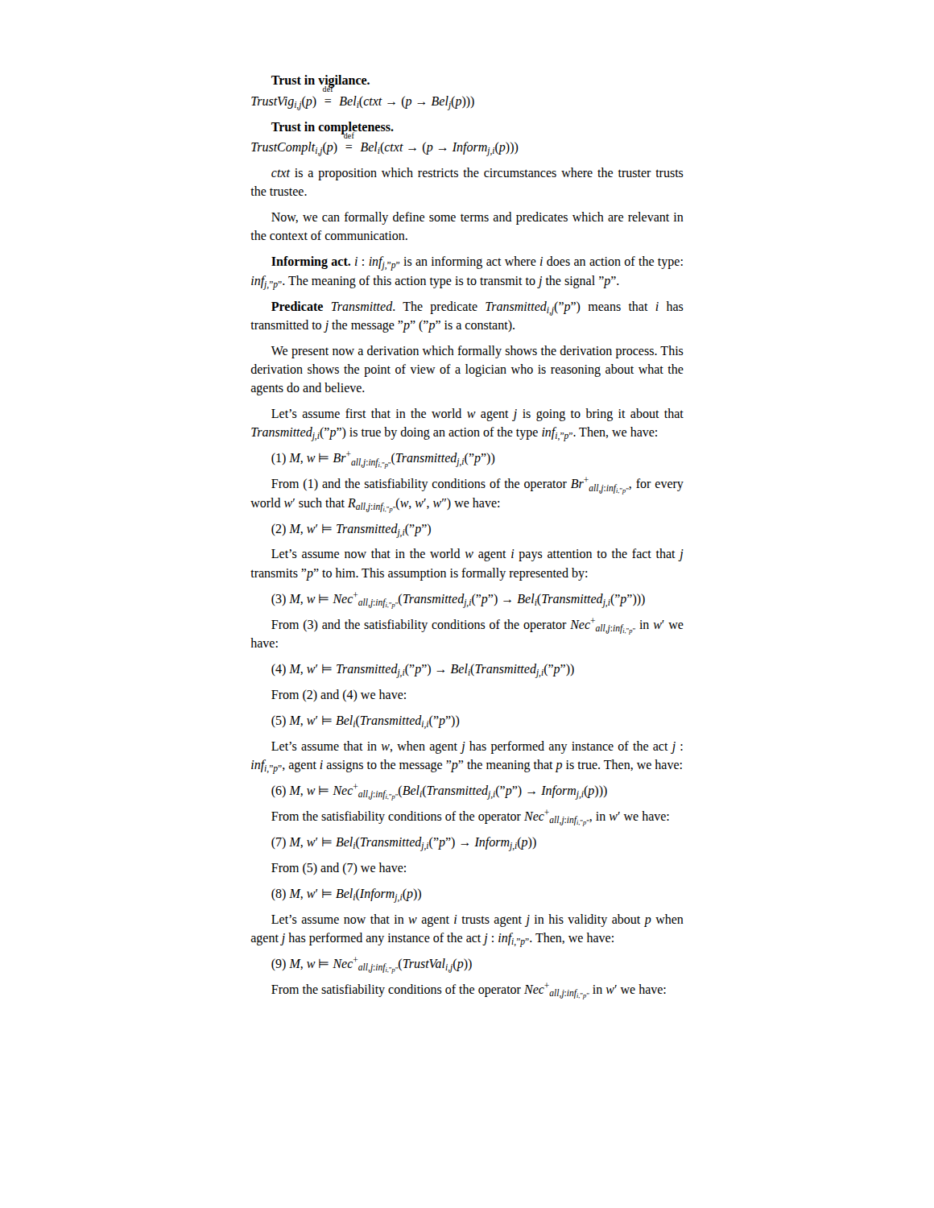Trust in vigilance.
TrustVigi,j(p) def= Beli(ctxt → (p → Belj(p)))
Trust in completeness.
TrustComplti,j(p) def= Beli(ctxt → (p → Informj,i(p)))
ctxt is a proposition which restricts the circumstances where the truster trusts the trustee.
Now, we can formally define some terms and predicates which are relevant in the context of communication.
Informing act. i : infj,”p” is an informing act where i does an action of the type: infj,”p”. The meaning of this action type is to transmit to j the signal ”p”.
Predicate Transmitted. The predicate Transmittedi,j(”p”) means that i has transmitted to j the message ”p” (”p” is a constant).
We present now a derivation which formally shows the derivation process. This derivation shows the point of view of a logician who is reasoning about what the agents do and believe.
Let’s assume first that in the world w agent j is going to bring it about that Transmittedj,i(”p”) is true by doing an action of the type infi,”p”. Then, we have:
(1) M, w ⊨ Br+all,j:infi,”p”(Transmittedj,i(”p”))
From (1) and the satisfiability conditions of the operator Br+all,j:infi,”p”, for every world w′ such that Rall,j:infi,”p”(w, w′, w″) we have:
(2) M, w′ ⊨ Transmittedj,i(”p”)
Let’s assume now that in the world w agent i pays attention to the fact that j transmits ”p” to him. This assumption is formally represented by:
(3) M, w ⊨ Nec+all,j:infi,”p”(Transmittedj,i(”p”) → Beli(Transmittedj,i(”p”)))
From (3) and the satisfiability conditions of the operator Nec+all,j:infi,”p” in w′ we have:
(4) M, w′ ⊨ Transmittedj,i(”p”) → Beli(Transmittedj,i(”p”))
From (2) and (4) we have:
(5) M, w′ ⊨ Beli(Transmittedi,i(”p”))
Let’s assume that in w, when agent j has performed any instance of the act j : infi,”p”, agent i assigns to the message ”p” the meaning that p is true. Then, we have:
(6) M, w ⊨ Nec+all,j:infi,”p”(Beli(Transmittedj,i(”p”) → Informj,i(p)))
From the satisfiability conditions of the operator Nec+all,j:infi,”p”, in w′ we have:
(7) M, w′ ⊨ Beli(Transmittedj,i(”p”) → Informj,i(p))
From (5) and (7) we have:
(8) M, w′ ⊨ Beli(Informj,i(p))
Let’s assume now that in w agent i trusts agent j in his validity about p when agent j has performed any instance of the act j : infi,”p”. Then, we have:
(9) M, w ⊨ Nec+all,j:infi,”p”(TrustVali,j(p))
From the satisfiability conditions of the operator Nec+all,j:infi,”p” in w′ we have: